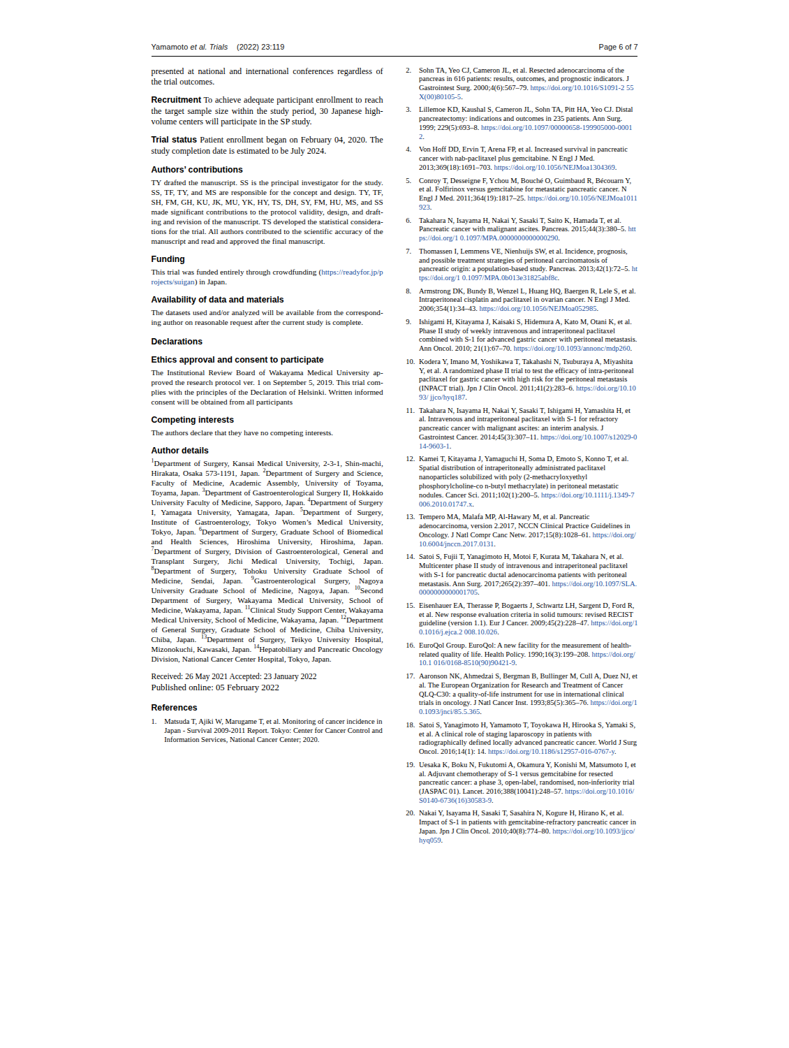Yamamoto et al. Trials (2022) 23:119
Page 6 of 7
presented at national and international conferences regardless of the trial outcomes.
Recruitment To achieve adequate participant enrollment to reach the target sample size within the study period, 30 Japanese high-volume centers will participate in the SP study.
Trial status Patient enrollment began on February 04, 2020. The study completion date is estimated to be July 2024.
Authors’ contributions
TY drafted the manuscript. SS is the principal investigator for the study. SS, TF, TY, and MS are responsible for the concept and design. TY, TF, SH, FM, GH, KU, JK, MU, YK, HY, TS, DH, SY, FM, HU, MS, and SS made significant contributions to the protocol validity, design, and drafting and revision of the manuscript. TS developed the statistical considerations for the trial. All authors contributed to the scientific accuracy of the manuscript and read and approved the final manuscript.
Funding
This trial was funded entirely through crowdfunding (https://readyfor.jp/projects/suigan) in Japan.
Availability of data and materials
The datasets used and/or analyzed will be available from the corresponding author on reasonable request after the current study is complete.
Declarations
Ethics approval and consent to participate
The Institutional Review Board of Wakayama Medical University approved the research protocol ver. 1 on September 5, 2019. This trial complies with the principles of the Declaration of Helsinki. Written informed consent will be obtained from all participants
Competing interests
The authors declare that they have no competing interests.
Author details
1Department of Surgery, Kansai Medical University, 2-3-1, Shin-machi, Hirakata, Osaka 573-1191, Japan. 2Department of Surgery and Science, Faculty of Medicine, Academic Assembly, University of Toyama, Toyama, Japan. 3Department of Gastroenterological Surgery II, Hokkaido University Faculty of Medicine, Sapporo, Japan. 4Department of Surgery I, Yamagata University, Yamagata, Japan. 5Department of Surgery, Institute of Gastroenterology, Tokyo Women’s Medical University, Tokyo, Japan. 6Department of Surgery, Graduate School of Biomedical and Health Sciences, Hiroshima University, Hiroshima, Japan. 7Department of Surgery, Division of Gastroenterological, General and Transplant Surgery, Jichi Medical University, Tochigi, Japan. 8Department of Surgery, Tohoku University Graduate School of Medicine, Sendai, Japan. 9Gastroenterological Surgery, Nagoya University Graduate School of Medicine, Nagoya, Japan. 10Second Department of Surgery, Wakayama Medical University, School of Medicine, Wakayama, Japan. 11Clinical Study Support Center, Wakayama Medical University, School of Medicine, Wakayama, Japan. 12Department of General Surgery, Graduate School of Medicine, Chiba University, Chiba, Japan. 13Department of Surgery, Teikyo University Hospital, Mizonokuchi, Kawasaki, Japan. 14Hepatobiliary and Pancreatic Oncology Division, National Cancer Center Hospital, Tokyo, Japan.
Received: 26 May 2021 Accepted: 23 January 2022
Published online: 05 February 2022
References
Matsuda T, Ajiki W, Marugame T, et al. Monitoring of cancer incidence in Japan - Survival 2009-2011 Report. Tokyo: Center for Cancer Control and Information Services, National Cancer Center; 2020.
Sohn TA, Yeo CJ, Cameron JL, et al. Resected adenocarcinoma of the pancreas in 616 patients: results, outcomes, and prognostic indicators. J Gastrointest Surg. 2000;4(6):567–79. https://doi.org/10.1016/S1091-2 55X(00)80105-5.
Lillemoe KD, Kaushal S, Cameron JL, Sohn TA, Pitt HA, Yeo CJ. Distal pancreatectomy: indications and outcomes in 235 patients. Ann Surg. 1999; 229(5):693–8. https://doi.org/10.1097/00000658-199905000-00012.
Von Hoff DD, Ervin T, Arena FP, et al. Increased survival in pancreatic cancer with nab-paclitaxel plus gemcitabine. N Engl J Med. 2013;369(18):1691–703. https://doi.org/10.1056/NEJMoa1304369.
Conroy T, Desseigne F, Ychou M, Bouché O, Guimbaud R, Bécouarn Y, et al. Folfirinox versus gemcitabine for metastatic pancreatic cancer. N Engl J Med. 2011;364(19):1817–25. https://doi.org/10.1056/NEJMoa1011923.
Takahara N, Isayama H, Nakai Y, Sasaki T, Saito K, Hamada T, et al. Pancreatic cancer with malignant ascites. Pancreas. 2015;44(3):380–5. https://doi.org/1 0.1097/MPA.0000000000000290.
Thomassen I, Lemmens VE, Nienhuijs SW, et al. Incidence, prognosis, and possible treatment strategies of peritoneal carcinomatosis of pancreatic origin: a population-based study. Pancreas. 2013;42(1):72–5. https://doi.org/1 0.1097/MPA.0b013e31825abf8c.
Armstrong DK, Bundy B, Wenzel L, Huang HQ, Baergen R, Lele S, et al. Intraperitoneal cisplatin and paclitaxel in ovarian cancer. N Engl J Med. 2006;354(1):34–43. https://doi.org/10.1056/NEJMoa052985.
Ishigami H, Kitayama J, Kaisaki S, Hidemura A, Kato M, Otani K, et al. Phase II study of weekly intravenous and intraperitoneal paclitaxel combined with S-1 for advanced gastric cancer with peritoneal metastasis. Ann Oncol. 2010; 21(1):67–70. https://doi.org/10.1093/annonc/mdp260.
Kodera Y, Imano M, Yoshikawa T, Takahashi N, Tsuburaya A, Miyashita Y, et al. A randomized phase II trial to test the efficacy of intra-peritoneal paclitaxel for gastric cancer with high risk for the peritoneal metastasis (INPACT trial). Jpn J Clin Oncol. 2011;41(2):283–6. https://doi.org/10.1093/ jjco/hyq187.
Takahara N, Isayama H, Nakai Y, Sasaki T, Ishigami H, Yamashita H, et al. Intravenous and intraperitoneal paclitaxel with S-1 for refractory pancreatic cancer with malignant ascites: an interim analysis. J Gastrointest Cancer. 2014;45(3):307–11. https://doi.org/10.1007/s12029-014-9603-1.
Kamei T, Kitayama J, Yamaguchi H, Soma D, Emoto S, Konno T, et al. Spatial distribution of intraperitoneally administrated paclitaxel nanoparticles solubilized with poly (2-methacryloxyethyl phosphorylcholine-co n-butyl methacrylate) in peritoneal metastatic nodules. Cancer Sci. 2011;102(1):200–5. https://doi.org/10.1111/j.1349-7006.2010.01747.x.
Tempero MA, Malafa MP, Al-Hawary M, et al. Pancreatic adenocarcinoma, version 2.2017, NCCN Clinical Practice Guidelines in Oncology. J Natl Compr Canc Netw. 2017;15(8):1028–61. https://doi.org/10.6004/jnccn.2017.0131.
Satoi S, Fujii T, Yanagimoto H, Motoi F, Kurata M, Takahara N, et al. Multicenter phase II study of intravenous and intraperitoneal paclitaxel with S-1 for pancreatic ductal adenocarcinoma patients with peritoneal metastasis. Ann Surg. 2017;265(2):397–401. https://doi.org/10.1097/SLA. 0000000000001705.
Eisenhauer EA, Therasse P, Bogaerts J, Schwartz LH, Sargent D, Ford R, et al. New response evaluation criteria in solid tumours: revised RECIST guideline (version 1.1). Eur J Cancer. 2009;45(2):228–47. https://doi.org/10.1016/j.ejca.2 008.10.026.
EuroQol Group. EuroQol: A new facility for the measurement of health-related quality of life. Health Policy. 1990;16(3):199–208. https://doi.org/10.1 016/0168-8510(90)90421-9.
Aaronson NK, Ahmedzai S, Bergman B, Bullinger M, Cull A, Duez NJ, et al. The European Organization for Research and Treatment of Cancer QLQ-C30: a quality-of-life instrument for use in international clinical trials in oncology. J Natl Cancer Inst. 1993;85(5):365–76. https://doi.org/10.1093/jnci/85.5.365.
Satoi S, Yanagimoto H, Yamamoto T, Toyokawa H, Hirooka S, Yamaki S, et al. A clinical role of staging laparoscopy in patients with radiographically defined locally advanced pancreatic cancer. World J Surg Oncol. 2016;14(1): 14. https://doi.org/10.1186/s12957-016-0767-y.
Uesaka K, Boku N, Fukutomi A, Okamura Y, Konishi M, Matsumoto I, et al. Adjuvant chemotherapy of S-1 versus gemcitabine for resected pancreatic cancer: a phase 3, open-label, randomised, non-inferiority trial (JASPAC 01). Lancet. 2016;388(10041):248–57. https://doi.org/10.1016/S0140-6736(16)30583-9.
Nakai Y, Isayama H, Sasaki T, Sasahira N, Kogure H, Hirano K, et al. Impact of S-1 in patients with gemcitabine-refractory pancreatic cancer in Japan. Jpn J Clin Oncol. 2010;40(8):774–80. https://doi.org/10.1093/jjco/hyq059.